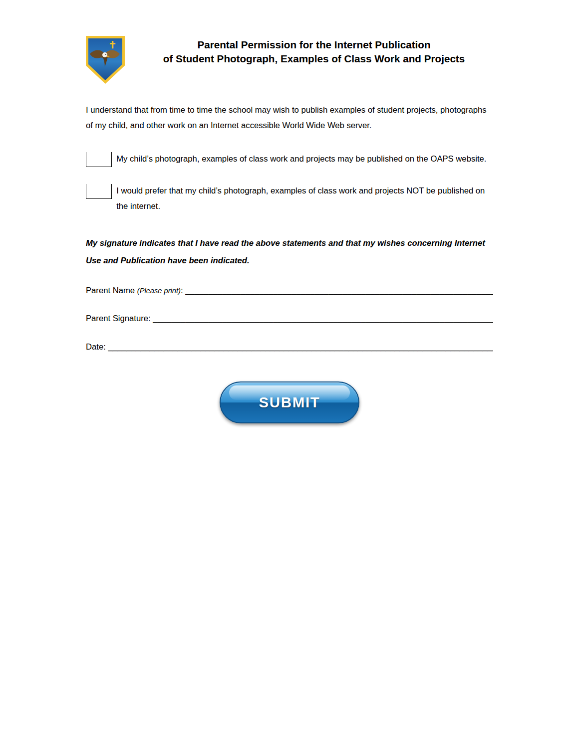✝
Parental Permission for the Internet Publication
of Student Photograph, Examples of Class Work and Projects
I understand that from time to time the school may wish to publish examples of student projects, photographs of my child, and other work on an Internet accessible World Wide Web server.
My child’s photograph, examples of class work and projects may be published on the OAPS website.
I would prefer that my child’s photograph, examples of class work and projects NOT be published on the internet.
My signature indicates that I have read the above statements and that my wishes concerning Internet Use and Publication have been indicated.
Parent Name (Please print): _______________________________________________________________________
Parent Signature: _____________________________________________________________________________
Date: _______________________________________________________________________________________
SUBMIT